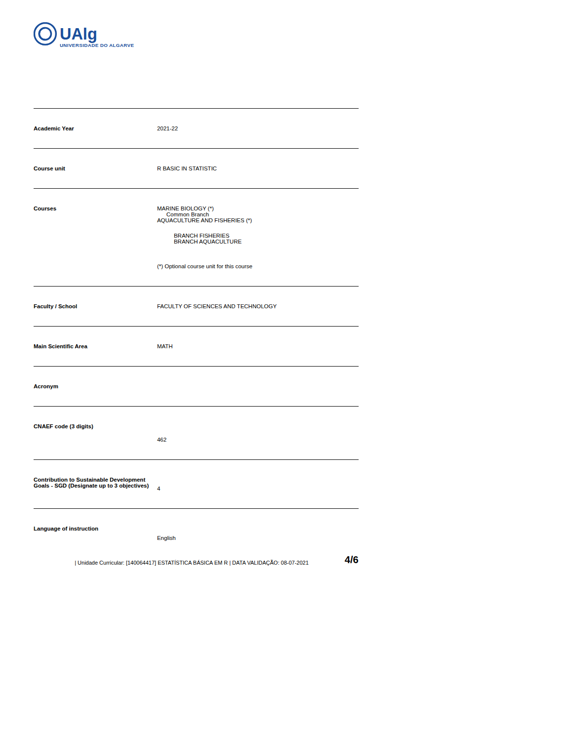UAlg UNIVERSIDADE DO ALGARVE
| Academic Year | 2021-22 |
| Course unit | R BASIC IN STATISTIC |
| Courses | MARINE BIOLOGY (*) Common Branch AQUACULTURE AND FISHERIES (*) BRANCH FISHERIES BRANCH AQUACULTURE (*) Optional course unit for this course |
| Faculty / School | FACULTY OF SCIENCES AND TECHNOLOGY |
| Main Scientific Area | MATH |
| Acronym | |
| CNAEF code (3 digits) | 462 |
| Contribution to Sustainable Development Goals - SGD (Designate up to 3 objectives) | 4 |
| Language of instruction | English |
| Unidade Curricular: [140064417] ESTATÍSTICA BÁSICA EM R | DATA VALIDAÇÃO: 08-07-2021
4/6